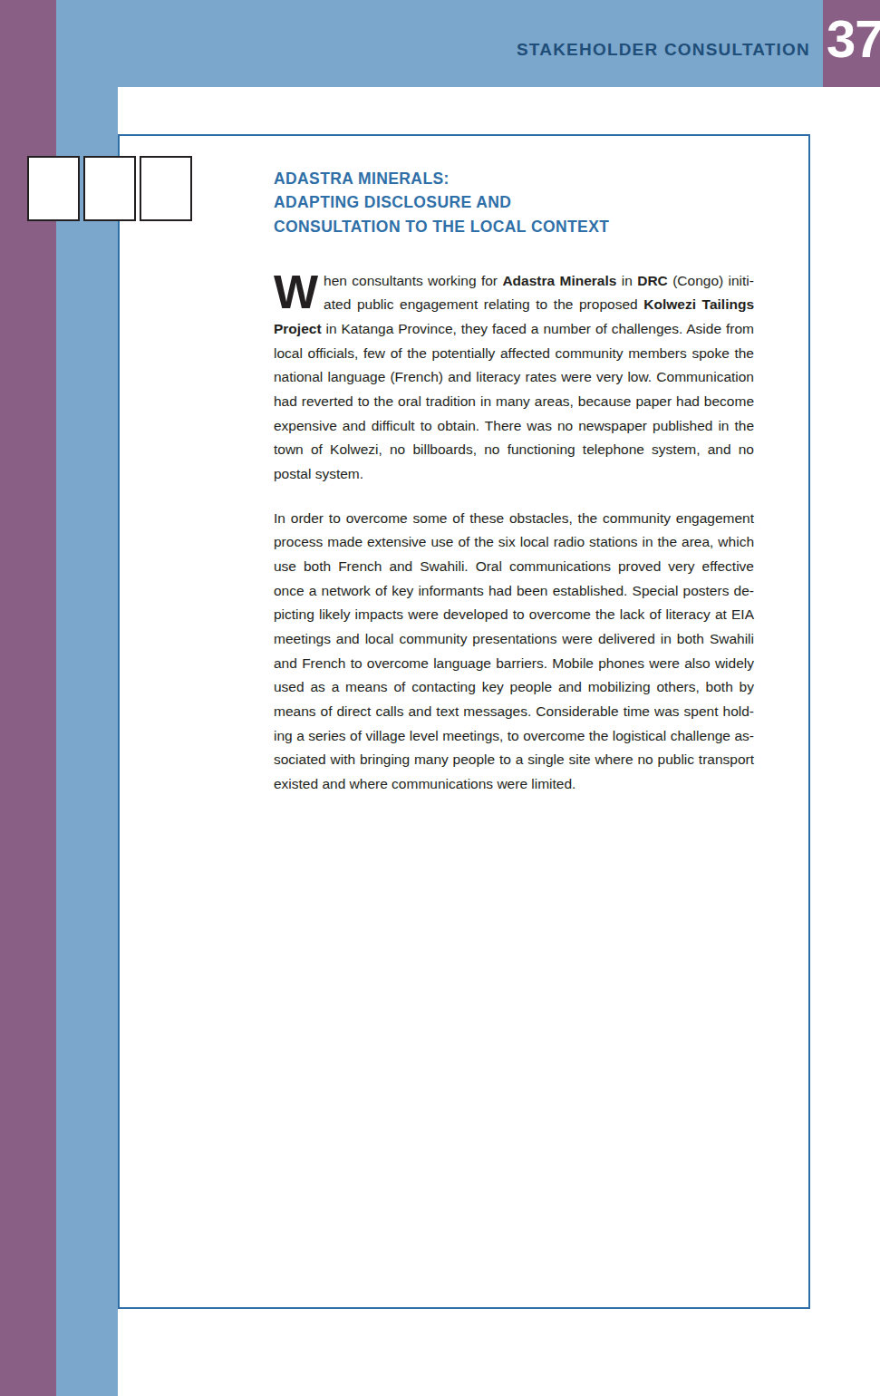37
Stakeholder Consultation
Adastra Minerals:
Adapting Disclosure and
Consultation to the Local Context
When consultants working for Adastra Minerals in DRC (Congo) initiated public engagement relating to the proposed Kolwezi Tailings Project in Katanga Province, they faced a number of challenges. Aside from local officials, few of the potentially affected community members spoke the national language (French) and literacy rates were very low. Communication had reverted to the oral tradition in many areas, because paper had become expensive and difficult to obtain. There was no newspaper published in the town of Kolwezi, no billboards, no functioning telephone system, and no postal system.
In order to overcome some of these obstacles, the community engagement process made extensive use of the six local radio stations in the area, which use both French and Swahili. Oral communications proved very effective once a network of key informants had been established. Special posters depicting likely impacts were developed to overcome the lack of literacy at EIA meetings and local community presentations were delivered in both Swahili and French to overcome language barriers. Mobile phones were also widely used as a means of contacting key people and mobilizing others, both by means of direct calls and text messages. Considerable time was spent holding a series of village level meetings, to overcome the logistical challenge associated with bringing many people to a single site where no public transport existed and where communications were limited.